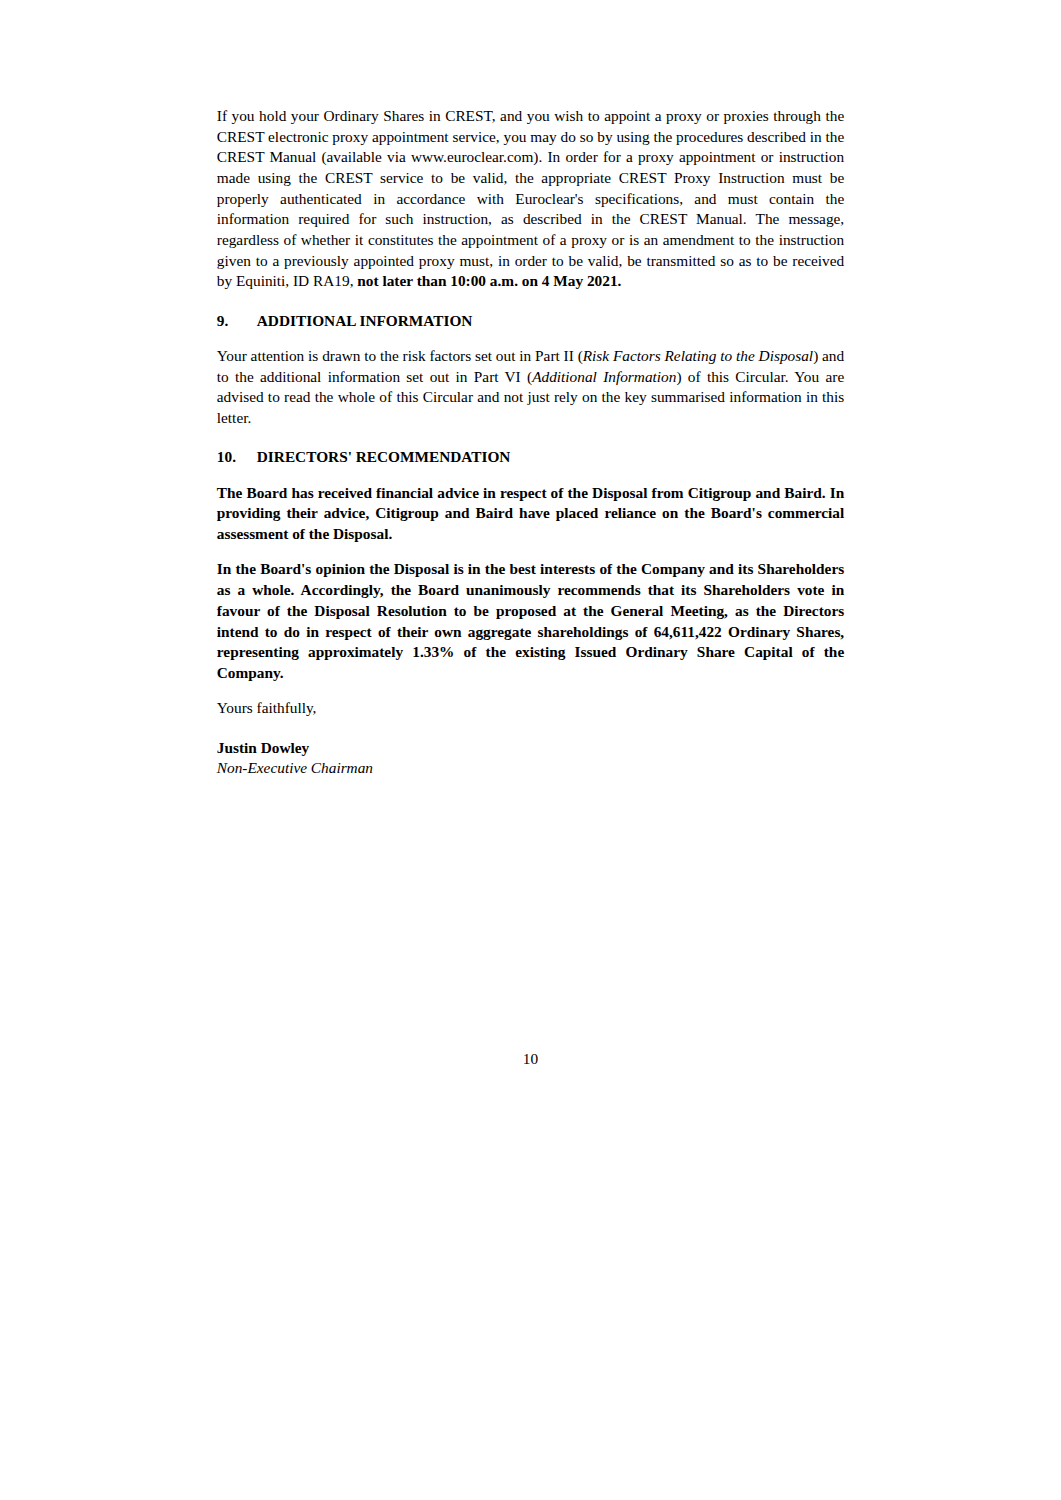If you hold your Ordinary Shares in CREST, and you wish to appoint a proxy or proxies through the CREST electronic proxy appointment service, you may do so by using the procedures described in the CREST Manual (available via www.euroclear.com). In order for a proxy appointment or instruction made using the CREST service to be valid, the appropriate CREST Proxy Instruction must be properly authenticated in accordance with Euroclear's specifications, and must contain the information required for such instruction, as described in the CREST Manual. The message, regardless of whether it constitutes the appointment of a proxy or is an amendment to the instruction given to a previously appointed proxy must, in order to be valid, be transmitted so as to be received by Equiniti, ID RA19, not later than 10:00 a.m. on 4 May 2021.
9. ADDITIONAL INFORMATION
Your attention is drawn to the risk factors set out in Part II (Risk Factors Relating to the Disposal) and to the additional information set out in Part VI (Additional Information) of this Circular. You are advised to read the whole of this Circular and not just rely on the key summarised information in this letter.
10. DIRECTORS' RECOMMENDATION
The Board has received financial advice in respect of the Disposal from Citigroup and Baird. In providing their advice, Citigroup and Baird have placed reliance on the Board's commercial assessment of the Disposal.
In the Board's opinion the Disposal is in the best interests of the Company and its Shareholders as a whole. Accordingly, the Board unanimously recommends that its Shareholders vote in favour of the Disposal Resolution to be proposed at the General Meeting, as the Directors intend to do in respect of their own aggregate shareholdings of 64,611,422 Ordinary Shares, representing approximately 1.33% of the existing Issued Ordinary Share Capital of the Company.
Yours faithfully,
Justin Dowley
Non-Executive Chairman
10